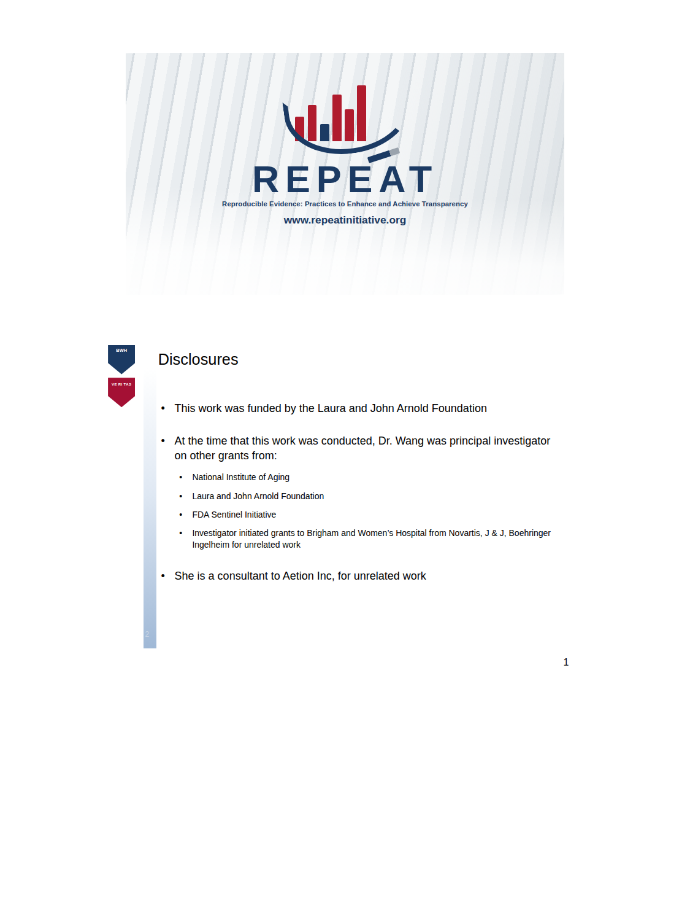REPEAT
Reproducible Evidence: Practices to Enhance and Achieve Transparency
www.repeatinitiative.org
BWH
VE RI TAS
Disclosures
This work was funded by the Laura and John Arnold Foundation
At the time that this work was conducted, Dr. Wang was principal investigator on other grants from:
National Institute of Aging
Laura and John Arnold Foundation
FDA Sentinel Initiative
Investigator initiated grants to Brigham and Women’s Hospital from Novartis, J & J, Boehringer Ingelheim for unrelated work
She is a consultant to Aetion Inc, for unrelated work
2
1